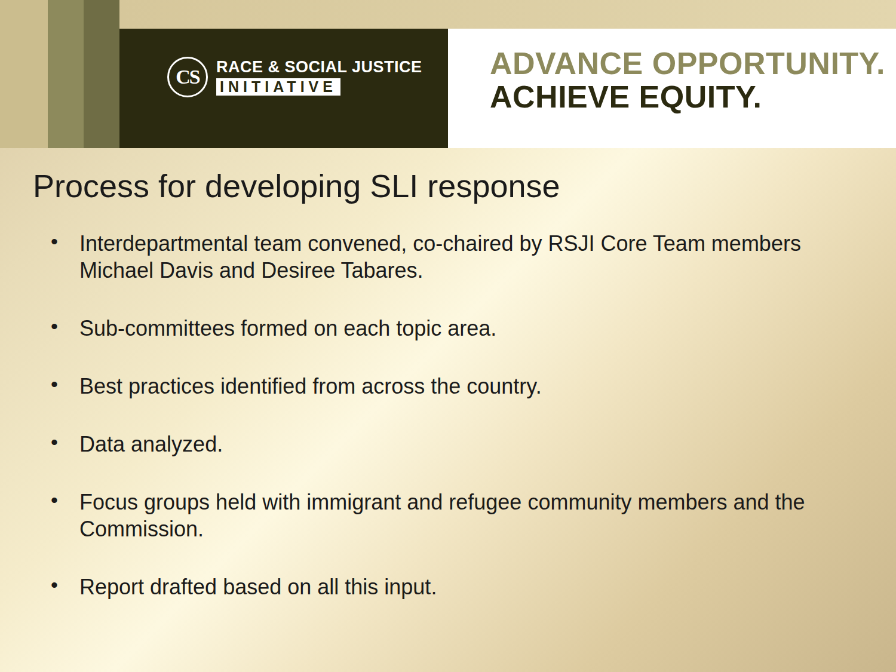CS
RACE & SOCIAL JUSTICE
INITIATIVE
ADVANCE OPPORTUNITY.
ACHIEVE EQUITY.
Process for developing SLI response
Interdepartmental team convened, co-chaired by RSJI Core Team members Michael Davis and Desiree Tabares.
Sub-committees formed on each topic area.
Best practices identified from across the country.
Data analyzed.
Focus groups held with immigrant and refugee community members and the Commission.
Report drafted based on all this input.